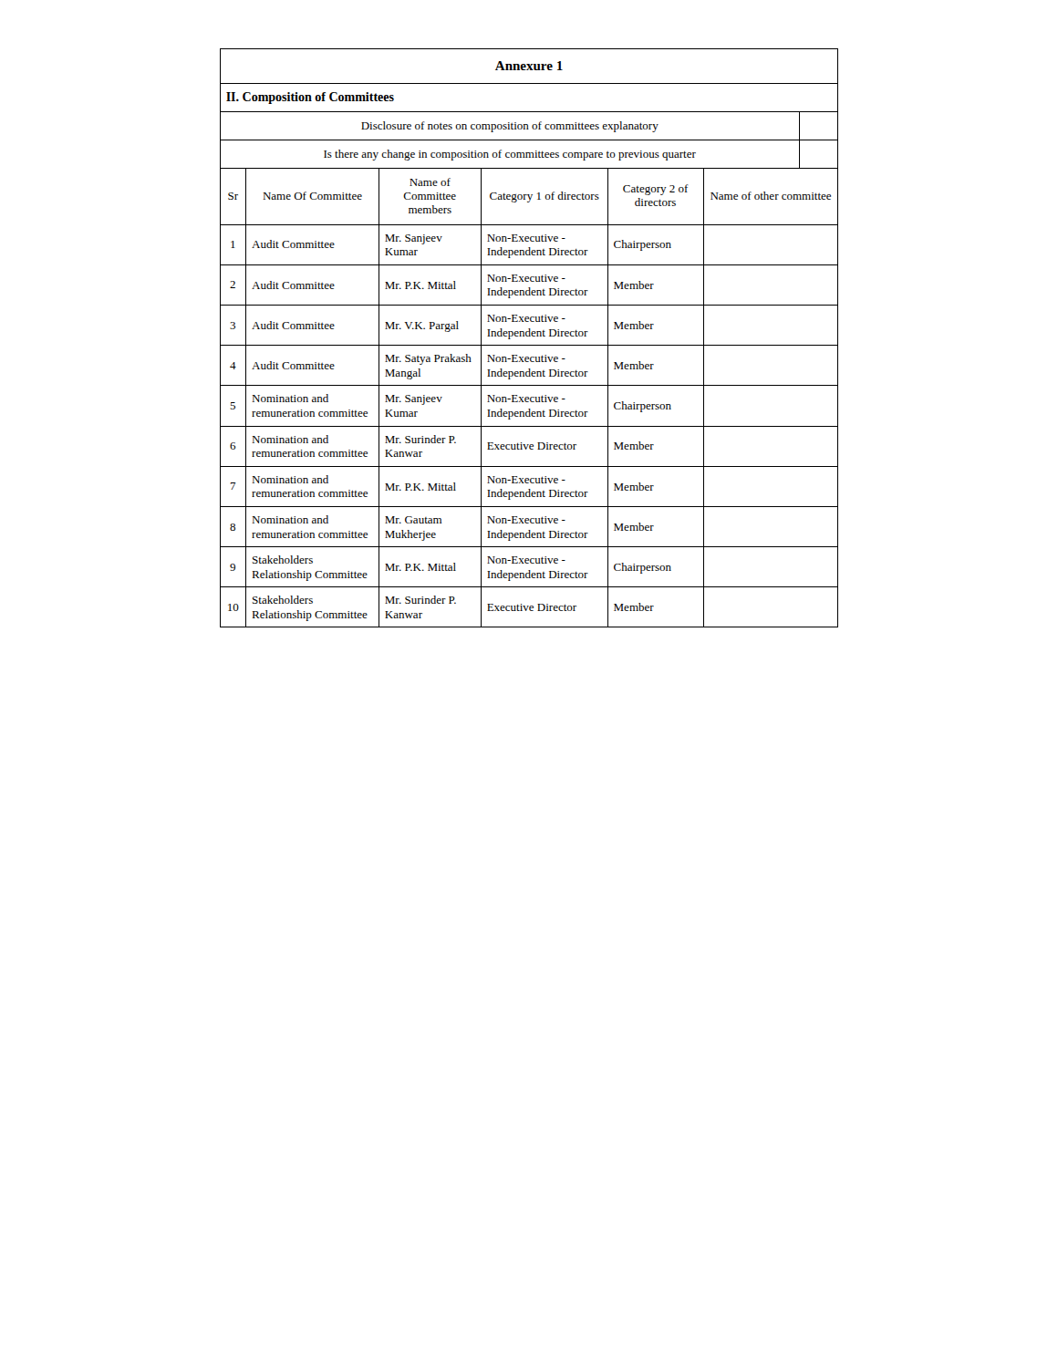| Annexure 1 |
| II. Composition of Committees |
| Disclosure of notes on composition of committees explanatory | |
| Is there any change in composition of committees compare to previous quarter | |
| Sr | Name Of Committee | Name of Committee members | Category 1 of directors | Category 2 of directors | Name of other committee |
| 1 | Audit Committee | Mr. Sanjeev Kumar | Non-Executive - Independent Director | Chairperson | |
| 2 | Audit Committee | Mr. P.K. Mittal | Non-Executive - Independent Director | Member | |
| 3 | Audit Committee | Mr. V.K. Pargal | Non-Executive - Independent Director | Member | |
| 4 | Audit Committee | Mr. Satya Prakash Mangal | Non-Executive - Independent Director | Member | |
| 5 | Nomination and remuneration committee | Mr. Sanjeev Kumar | Non-Executive - Independent Director | Chairperson | |
| 6 | Nomination and remuneration committee | Mr. Surinder P. Kanwar | Executive Director | Member | |
| 7 | Nomination and remuneration committee | Mr. P.K. Mittal | Non-Executive - Independent Director | Member | |
| 8 | Nomination and remuneration committee | Mr. Gautam Mukherjee | Non-Executive - Independent Director | Member | |
| 9 | Stakeholders Relationship Committee | Mr. P.K. Mittal | Non-Executive - Independent Director | Chairperson | |
| 10 | Stakeholders Relationship Committee | Mr. Surinder P. Kanwar | Executive Director | Member | |